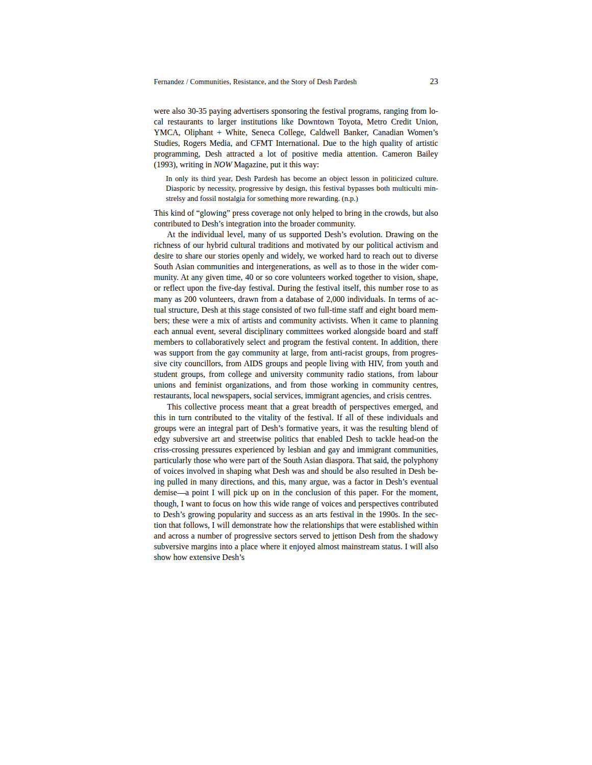Fernandez / Communities, Resistance, and the Story of Desh Pardesh 23
were also 30-35 paying advertisers sponsoring the festival programs, ranging from local restaurants to larger institutions like Downtown Toyota, Metro Credit Union, YMCA, Oliphant + White, Seneca College, Caldwell Banker, Canadian Women’s Studies, Rogers Media, and CFMT International. Due to the high quality of artistic programming, Desh attracted a lot of positive media attention. Cameron Bailey (1993), writing in NOW Magazine, put it this way:
In only its third year, Desh Pardesh has become an object lesson in politicized culture. Diasporic by necessity, progressive by design, this festival bypasses both multiculti minstrelsy and fossil nostalgia for something more rewarding. (n.p.)
This kind of “glowing” press coverage not only helped to bring in the crowds, but also contributed to Desh’s integration into the broader community.
At the individual level, many of us supported Desh’s evolution. Drawing on the richness of our hybrid cultural traditions and motivated by our political activism and desire to share our stories openly and widely, we worked hard to reach out to diverse South Asian communities and intergenerations, as well as to those in the wider community. At any given time, 40 or so core volunteers worked together to vision, shape, or reflect upon the five-day festival. During the festival itself, this number rose to as many as 200 volunteers, drawn from a database of 2,000 individuals. In terms of actual structure, Desh at this stage consisted of two full-time staff and eight board members; these were a mix of artists and community activists. When it came to planning each annual event, several disciplinary committees worked alongside board and staff members to collaboratively select and program the festival content. In addition, there was support from the gay community at large, from anti-racist groups, from progressive city councillors, from AIDS groups and people living with HIV, from youth and student groups, from college and university community radio stations, from labour unions and feminist organizations, and from those working in community centres, restaurants, local newspapers, social services, immigrant agencies, and crisis centres.
This collective process meant that a great breadth of perspectives emerged, and this in turn contributed to the vitality of the festival. If all of these individuals and groups were an integral part of Desh’s formative years, it was the resulting blend of edgy subversive art and streetwise politics that enabled Desh to tackle head-on the criss-crossing pressures experienced by lesbian and gay and immigrant communities, particularly those who were part of the South Asian diaspora. That said, the polyphony of voices involved in shaping what Desh was and should be also resulted in Desh being pulled in many directions, and this, many argue, was a factor in Desh’s eventual demise—a point I will pick up on in the conclusion of this paper. For the moment, though, I want to focus on how this wide range of voices and perspectives contributed to Desh’s growing popularity and success as an arts festival in the 1990s. In the section that follows, I will demonstrate how the relationships that were established within and across a number of progressive sectors served to jettison Desh from the shadowy subversive margins into a place where it enjoyed almost mainstream status. I will also show how extensive Desh’s